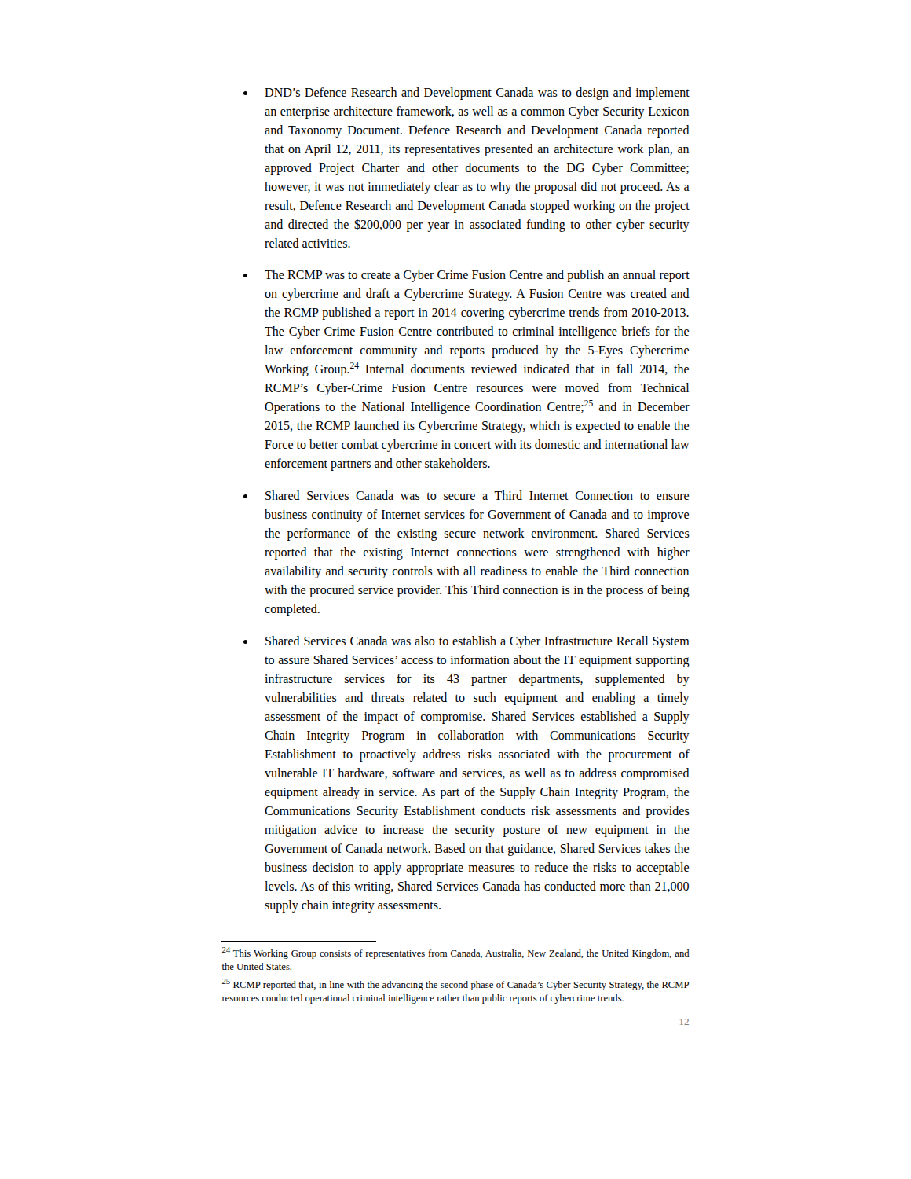DND’s Defence Research and Development Canada was to design and implement an enterprise architecture framework, as well as a common Cyber Security Lexicon and Taxonomy Document. Defence Research and Development Canada reported that on April 12, 2011, its representatives presented an architecture work plan, an approved Project Charter and other documents to the DG Cyber Committee; however, it was not immediately clear as to why the proposal did not proceed. As a result, Defence Research and Development Canada stopped working on the project and directed the $200,000 per year in associated funding to other cyber security related activities.
The RCMP was to create a Cyber Crime Fusion Centre and publish an annual report on cybercrime and draft a Cybercrime Strategy. A Fusion Centre was created and the RCMP published a report in 2014 covering cybercrime trends from 2010-2013. The Cyber Crime Fusion Centre contributed to criminal intelligence briefs for the law enforcement community and reports produced by the 5-Eyes Cybercrime Working Group.24 Internal documents reviewed indicated that in fall 2014, the RCMP’s Cyber-Crime Fusion Centre resources were moved from Technical Operations to the National Intelligence Coordination Centre;25 and in December 2015, the RCMP launched its Cybercrime Strategy, which is expected to enable the Force to better combat cybercrime in concert with its domestic and international law enforcement partners and other stakeholders.
Shared Services Canada was to secure a Third Internet Connection to ensure business continuity of Internet services for Government of Canada and to improve the performance of the existing secure network environment. Shared Services reported that the existing Internet connections were strengthened with higher availability and security controls with all readiness to enable the Third connection with the procured service provider. This Third connection is in the process of being completed.
Shared Services Canada was also to establish a Cyber Infrastructure Recall System to assure Shared Services’ access to information about the IT equipment supporting infrastructure services for its 43 partner departments, supplemented by vulnerabilities and threats related to such equipment and enabling a timely assessment of the impact of compromise. Shared Services established a Supply Chain Integrity Program in collaboration with Communications Security Establishment to proactively address risks associated with the procurement of vulnerable IT hardware, software and services, as well as to address compromised equipment already in service. As part of the Supply Chain Integrity Program, the Communications Security Establishment conducts risk assessments and provides mitigation advice to increase the security posture of new equipment in the Government of Canada network. Based on that guidance, Shared Services takes the business decision to apply appropriate measures to reduce the risks to acceptable levels. As of this writing, Shared Services Canada has conducted more than 21,000 supply chain integrity assessments.
24 This Working Group consists of representatives from Canada, Australia, New Zealand, the United Kingdom, and the United States.
25 RCMP reported that, in line with the advancing the second phase of Canada’s Cyber Security Strategy, the RCMP resources conducted operational criminal intelligence rather than public reports of cybercrime trends.
12